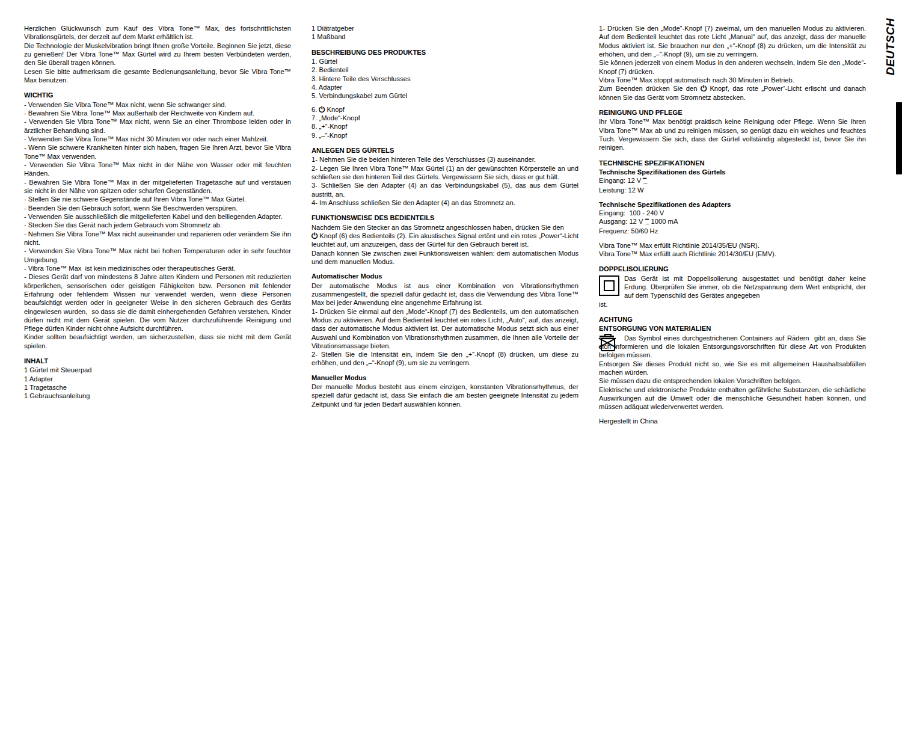DEUTSCH
Herzlichen Glückwunsch zum Kauf des Vibra Tone™ Max, des fortschrittlichsten Vibrationsgürtels, der derzeit auf dem Markt erhältlich ist.
Die Technologie der Muskelvibration bringt Ihnen große Vorteile. Beginnen Sie jetzt, diese zu genießen! Der Vibra Tone™ Max Gürtel wird zu Ihrem besten Verbündeten werden, den Sie überall tragen können.
Lesen Sie bitte aufmerksam die gesamte Bedienungsanleitung, bevor Sie Vibra Tone™ Max benutzen.
WICHTIG
- Verwenden Sie Vibra Tone™ Max nicht, wenn Sie schwanger sind.
- Bewahren Sie Vibra Tone™ Max außerhalb der Reichweite von Kindern auf.
- Verwenden Sie Vibra Tone™ Max nicht, wenn Sie an einer Thrombose leiden oder in ärztlicher Behandlung sind.
- Verwenden Sie Vibra Tone™ Max nicht 30 Minuten vor oder nach einer Mahlzeit.
- Wenn Sie schwere Krankheiten hinter sich haben, fragen Sie Ihren Arzt, bevor Sie Vibra Tone™ Max verwenden.
- Verwenden Sie Vibra Tone™ Max nicht in der Nähe von Wasser oder mit feuchten Händen.
- Bewahren Sie Vibra Tone™ Max in der mitgelieferten Tragetasche auf und verstauen sie nicht in der Nähe von spitzen oder scharfen Gegenständen.
- Stellen Sie nie schwere Gegenstände auf Ihren Vibra Tone™ Max Gürtel.
- Beenden Sie den Gebrauch sofort, wenn Sie Beschwerden verspüren.
- Verwenden Sie ausschließlich die mitgelieferten Kabel und den beiliegenden Adapter.
- Stecken Sie das Gerät nach jedem Gebrauch vom Stromnetz ab.
- Nehmen Sie Vibra Tone™ Max nicht auseinander und reparieren oder verändern Sie ihn nicht.
- Verwenden Sie Vibra Tone™ Max nicht bei hohen Temperaturen oder in sehr feuchter Umgebung.
- Vibra Tone™ Max ist kein medizinisches oder therapeutisches Gerät.
- Dieses Gerät darf von mindestens 8 Jahre alten Kindern und Personen mit reduzierten körperlichen, sensorischen oder geistigen Fähigkeiten bzw. Personen mit fehlender Erfahrung oder fehlendem Wissen nur verwendet werden, wenn diese Personen beaufsichtigt werden oder in geeigneter Weise in den sicheren Gebrauch des Geräts eingewiesen wurden, so dass sie die damit einhergehenden Gefahren verstehen. Kinder dürfen nicht mit dem Gerät spielen. Die vom Nutzer durchzuführende Reinigung und Pflege dürfen Kinder nicht ohne Aufsicht durchführen.
Kinder sollten beaufsichtigt werden, um sicherzustellen, dass sie nicht mit dem Gerät spielen.
INHALT
1 Gürtel mit Steuerpad
1 Adapter
1 Tragetasche
1 Gebrauchsanleitung
1 Diätratgeber
1 Maßband
BESCHREIBUNG DES PRODUKTES
1. Gürtel
2. Bedienteil
3. Hintere Teile des Verschlusses
4. Adapter
5. Verbindungskabel zum Gürtel
6. ⏻ Knopf
7. „Mode“-Knopf
8. „+“-Knopf
9. „–“-Knopf
ANLEGEN DES GÜRTELS
1- Nehmen Sie die beiden hinteren Teile des Verschlusses (3) auseinander.
2- Legen Sie Ihren Vibra Tone™ Max Gürtel (1) an der gewünschten Körperstelle an und schließen sie den hinteren Teil des Gürtels. Vergewissern Sie sich, dass er gut hält.
3- Schließen Sie den Adapter (4) an das Verbindungskabel (5), das aus dem Gürtel austritt, an.
4- Im Anschluss schließen Sie den Adapter (4) an das Stromnetz an.
FUNKTIONSWEISE DES BEDIENTEILS
Nachdem Sie den Stecker an das Stromnetz angeschlossen haben, drücken Sie den
⏻ Knopf (6) des Bedienteils (2). Ein akustisches Signal ertönt und ein rotes „Power“-Licht leuchtet auf, um anzuzeigen, dass der Gürtel für den Gebrauch bereit ist.
Danach können Sie zwischen zwei Funktionsweisen wählen: dem automatischen Modus und dem manuellen Modus.
Automatischer Modus
Der automatische Modus ist aus einer Kombination von Vibrationsrhythmen zusammengestellt, die speziell dafür gedacht ist, dass die Verwendung des Vibra Tone™ Max bei jeder Anwendung eine angenehme Erfahrung ist.
1- Drücken Sie einmal auf den „Mode“-Knopf (7) des Bedienteils, um den automatischen Modus zu aktivieren. Auf dem Bedienteil leuchtet ein rotes Licht, „Auto“, auf, das anzeigt, dass der automatische Modus aktiviert ist. Der automatische Modus setzt sich aus einer Auswahl und Kombination von Vibrationsrhythmen zusammen, die Ihnen alle Vorteile der Vibrationsmassage bieten.
2- Stellen Sie die Intensität ein, indem Sie den „+“-Knopf (8) drücken, um diese zu erhöhen, und den „–“-Knopf (9), um sie zu verringern.
Manueller Modus
Der manuelle Modus besteht aus einem einzigen, konstanten Vibrationsrhythmus, der speziell dafür gedacht ist, dass Sie einfach die am besten geeignete Intensität zu jedem Zeitpunkt und für jeden Bedarf auswählen können.
1- Drücken Sie den „Mode“-Knopf (7) zweimal, um den manuellen Modus zu aktivieren. Auf dem Bedienteil leuchtet das rote Licht „Manual“ auf, das anzeigt, dass der manuelle Modus aktiviert ist. Sie brauchen nur den „+“-Knopf (8) zu drücken, um die Intensität zu erhöhen, und den „–“-Knopf (9), um sie zu verringern.
Sie können jederzeit von einem Modus in den anderen wechseln, indem Sie den „Mode“-Knopf (7) drücken.
Vibra Tone™ Max stoppt automatisch nach 30 Minuten in Betrieb.
Zum Beenden drücken Sie den ⏻ Knopf, das rote „Power“-Licht erlischt und danach können Sie das Gerät vom Stromnetz abstecken.
REINIGUNG UND PFLEGE
Ihr Vibra Tone™ Max benötigt praktisch keine Reinigung oder Pflege. Wenn Sie Ihren Vibra Tone™ Max ab und zu reinigen müssen, so genügt dazu ein weiches und feuchtes Tuch. Vergewissern Sie sich, dass der Gürtel vollständig abgesteckt ist, bevor Sie ihn reinigen.
TECHNISCHE SPEZIFIKATIONEN
Technische Spezifikationen des Gürtels
Eingang: 12 V ━
···
Leistung: 12 W
Technische Spezifikationen des Adapters
Eingang: 100 - 240 V
Ausgang: 12 V ━
··· 1000 mA
Frequenz: 50/60 Hz
Vibra Tone™ Max erfüllt Richtlinie 2014/35/EU (NSR).
Vibra Tone™ Max erfüllt auch Richtlinie 2014/30/EU (EMV).
DOPPELISOLIERUNG
Das Gerät ist mit Doppelisolierung ausgestattet und benötigt daher keine Erdung. Überprüfen Sie immer, ob die Netzspannung dem Wert entspricht, der auf dem Typenschild des Gerätes angegeben
ist.
ACHTUNG
ENTSORGUNG VON MATERIALIEN
Das Symbol eines durchgestrichenen Containers auf Rädern gibt an, dass Sie sich informieren und die lokalen Entsorgungsvorschriften für diese Art von Produkten befolgen müssen.
Entsorgen Sie dieses Produkt nicht so, wie Sie es mit allgemeinen Haushaltsabfällen machen würden.
Sie müssen dazu die entsprechenden lokalen Vorschriften befolgen.
Elektrische und elektronische Produkte enthalten gefährliche Substanzen, die schädliche Auswirkungen auf die Umwelt oder die menschliche Gesundheit haben können, und müssen adäquat wiederverwertet werden.
Hergestellt in China